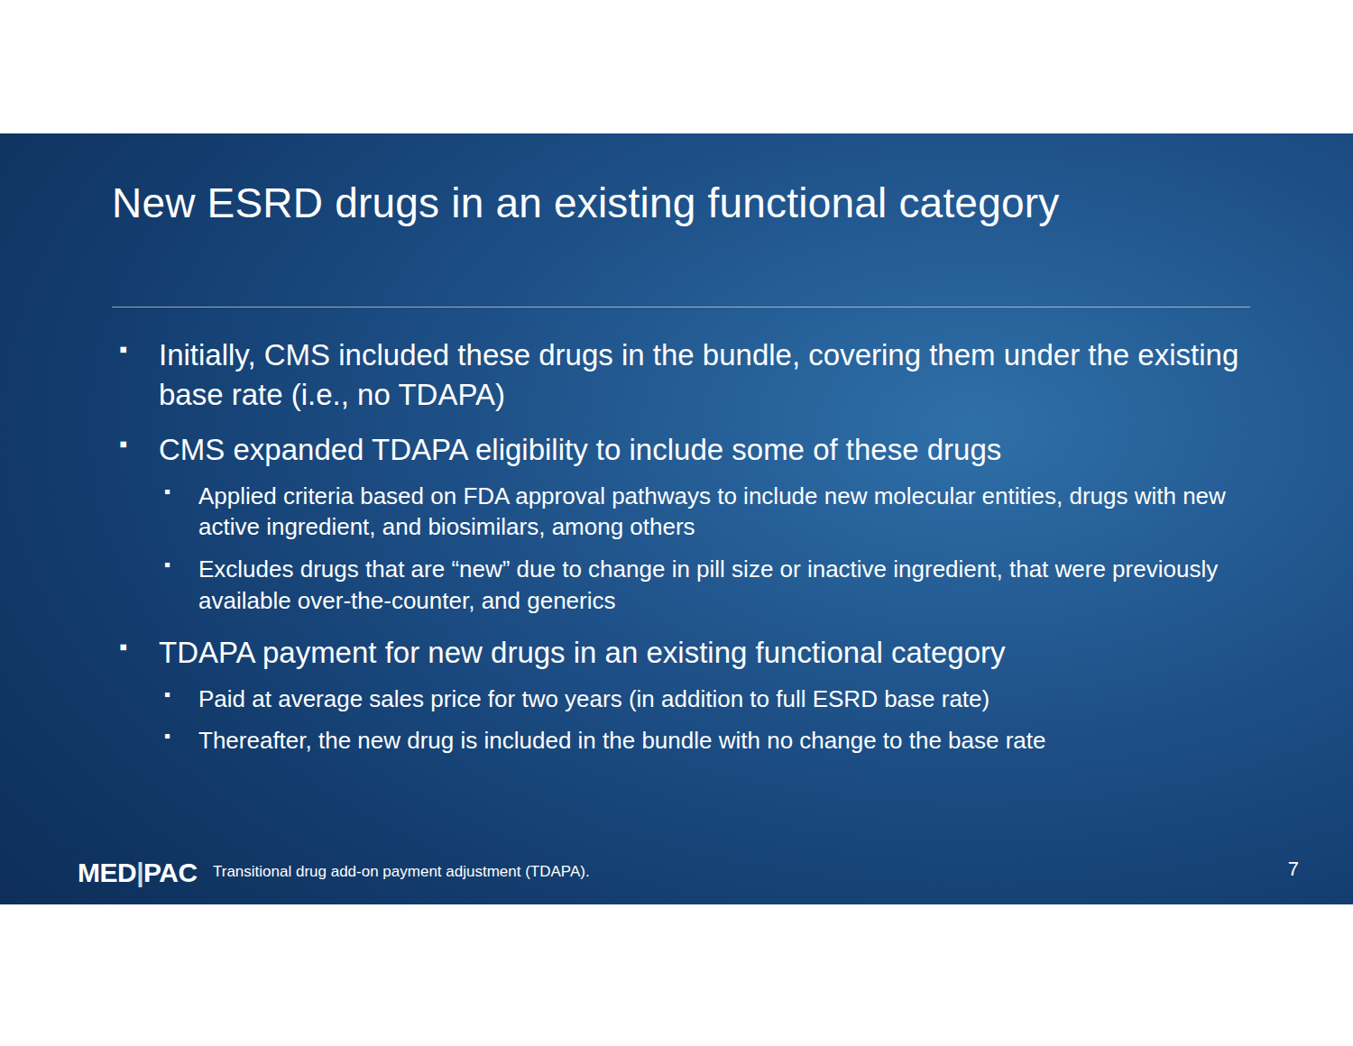New ESRD drugs in an existing functional category
Initially, CMS included these drugs in the bundle, covering them under the existing base rate (i.e., no TDAPA)
CMS expanded TDAPA eligibility to include some of these drugs
Applied criteria based on FDA approval pathways to include new molecular entities, drugs with new active ingredient, and biosimilars, among others
Excludes drugs that are “new” due to change in pill size or inactive ingredient, that were previously available over-the-counter, and generics
TDAPA payment for new drugs in an existing functional category
Paid at average sales price for two years (in addition to full ESRD base rate)
Thereafter, the new drug is included in the bundle with no change to the base rate
MED|PAC
Transitional drug add-on payment adjustment (TDAPA).
7